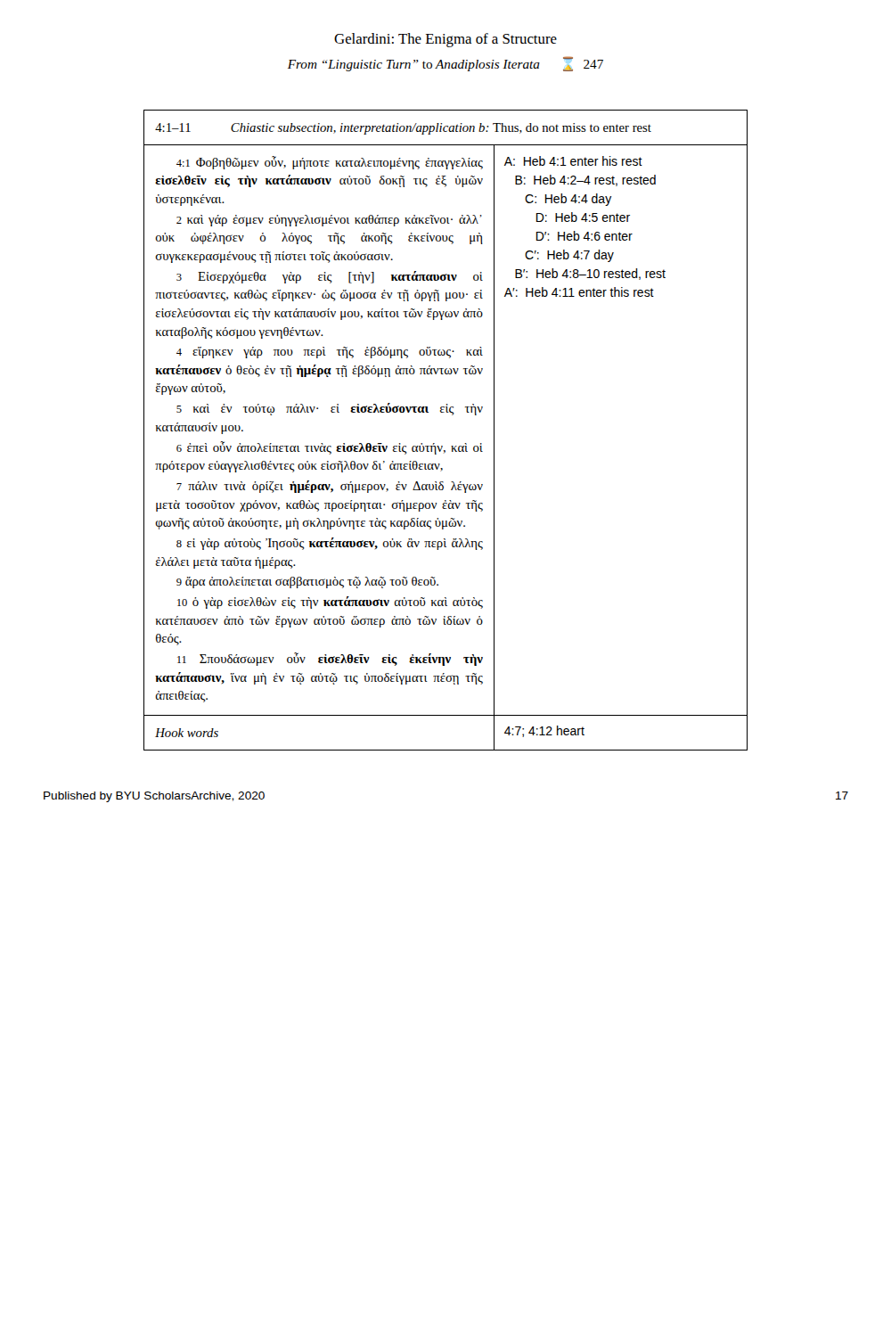Gelardini: The Enigma of a Structure
From “Linguistic Turn” to Anadiplosis Iterata ⌛ 247
| 4:1–11 Chiastic subsection, interpretation/application b: Thus, do not miss to enter rest |
| 4:1 Φοβηθῶμεν οὖν, μήποτε καταλειπομένης ἐπαγγελίας εἰσελθεῖν εἰς τὴν κατάπαυσιν αὐτοῦ δοκῇ τις ἐξ ὑμῶν ὑστερηκέναι. 2 καὶ γάρ ἐσμεν εὐηγγελισμένοι καθάπερ κἀκεῖνοι· ἀλλ᾽ οὐκ ὠφέλησεν ὁ λόγος τῆς ἀκοῆς ἐκείνους μὴ συγκεκερασμένους τῇ πίστει τοῖς ἀκούσασιν. 3 Εἰσερχόμεθα γὰρ εἰς [τὴν] κατάπαυσιν οἱ πιστεύσαντες, καθὼς εἴρηκεν· ὡς ὤμοσα ἐν τῇ ὀργῇ μου· εἰ εἰσελεύσονται εἰς τὴν κατάπαυσίν μου, καίτοι τῶν ἔργων ἀπὸ καταβολῆς κόσμου γενηθέντων. 4 εἴρηκεν γάρ που περὶ τῆς ἑβδόμης οὕτως· καὶ κατέπαυσεν ὁ θεὸς ἐν τῇ ἡμέρᾳ τῇ ἑβδόμῃ ἀπὸ πάντων τῶν ἔργων αὐτοῦ, 5 καὶ ἐν τούτῳ πάλιν· εἰ εἰσελεύσονται εἰς τὴν κατάπαυσίν μου. 6 ἐπεὶ οὖν ἀπολείπεται τινὰς εἰσελθεῖν εἰς αὐτήν, καὶ οἱ πρότερον εὐαγγελισθέντες οὐκ εἰσῆλθον δι᾽ ἀπείθειαν, 7 πάλιν τινὰ ὁρίζει ἡμέραν, σήμερον, ἐν Δαυὶδ λέγων μετὰ τοσοῦτον χρόνον, καθὼς προείρηται· σήμερον ἐὰν τῆς φωνῆς αὐτοῦ ἀκούσητε, μὴ σκληρύνητε τὰς καρδίας ὑμῶν. 8 εἰ γὰρ αὐτοὺς Ἰησοῦς κατέπαυσεν, οὐκ ἂν περὶ ἄλλης ἐλάλει μετὰ ταῦτα ἡμέρας. 9 ἄρα ἀπολείπεται σαββατισμὸς τῷ λαῷ τοῦ θεοῦ. 10 ὁ γὰρ εἰσελθὼν εἰς τὴν κατάπαυσιν αὐτοῦ καὶ αὐτὸς κατέπαυσεν ἀπὸ τῶν ἔργων αὐτοῦ ὥσπερ ἀπὸ τῶν ἰδίων ὁ θεός. 11 Σπουδάσωμεν οὖν εἰσελθεῖν εἰς ἐκείνην τὴν κατάπαυσιν, ἵνα μὴ ἐν τῷ αὐτῷ τις ὑποδείγματι πέσῃ τῆς ἀπειθείας. | A: Heb 4:1 enter his rest B: Heb 4:2–4 rest, rested C: Heb 4:4 day D: Heb 4:5 enter D′: Heb 4:6 enter C′: Heb 4:7 day B′: Heb 4:8–10 rested, rest A′: Heb 4:11 enter this rest |
| Hook words | 4:7; 4:12 heart |
Published by BYU ScholarsArchive, 2020 17